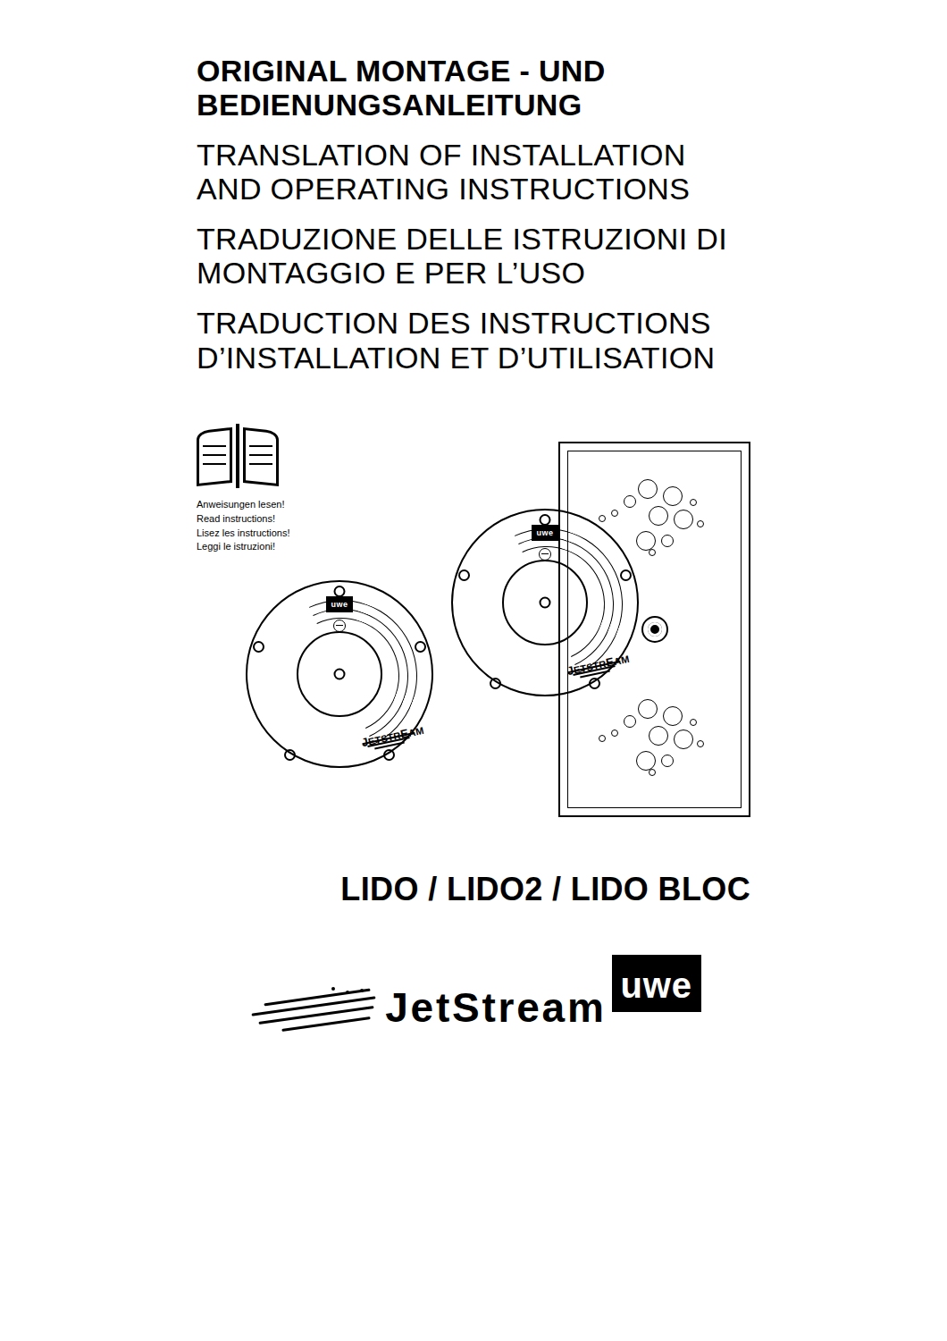Original Montage - und
Bedienungsanleitung
Translation of installation and operating instructions
Traduzione delle istruzioni di montaggio e per l’uso
Traduction des instructions d’installation et d’utilisation
Anweisungen lesen!
Read instructions!
Lisez les instructions!
Leggi le istruzioni!
uwe
JETSTREAM
uwe
JETSTREAM
LIDO / LIDO2 / LIDO BLOC
JetStream
uwe